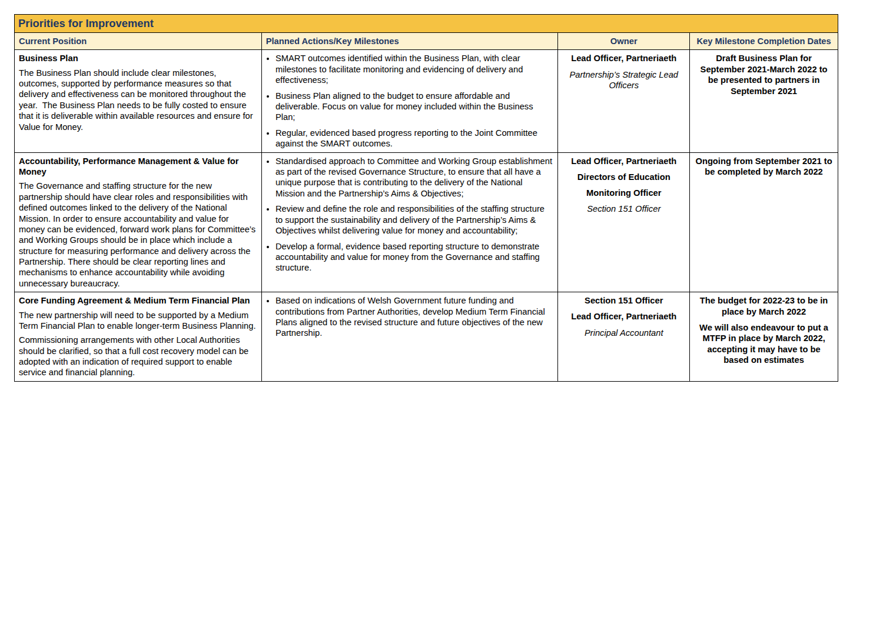Priorities for Improvement
| Current Position | Planned Actions/Key Milestones | Owner | Key Milestone Completion Dates |
| --- | --- | --- | --- |
| Business Plan The Business Plan should include clear milestones, outcomes, supported by performance measures so that delivery and effectiveness can be monitored throughout the year. The Business Plan needs to be fully costed to ensure that it is deliverable within available resources and ensure for Value for Money. | SMART outcomes identified within the Business Plan, with clear milestones to facilitate monitoring and evidencing of delivery and effectiveness; Business Plan aligned to the budget to ensure affordable and deliverable. Focus on value for money included within the Business Plan; Regular, evidenced based progress reporting to the Joint Committee against the SMART outcomes. | Lead Officer, Partneriaeth Partnership’s Strategic Lead Officers | Draft Business Plan for September 2021-March 2022 to be presented to partners in September 2021 |
| Accountability, Performance Management & Value for Money The Governance and staffing structure for the new partnership should have clear roles and responsibilities with defined outcomes linked to the delivery of the National Mission. In order to ensure accountability and value for money can be evidenced, forward work plans for Committee’s and Working Groups should be in place which include a structure for measuring performance and delivery across the Partnership. There should be clear reporting lines and mechanisms to enhance accountability while avoiding unnecessary bureaucracy. | Standardised approach to Committee and Working Group establishment as part of the revised Governance Structure, to ensure that all have a unique purpose that is contributing to the delivery of the National Mission and the Partnership’s Aims & Objectives; Review and define the role and responsibilities of the staffing structure to support the sustainability and delivery of the Partnership’s Aims & Objectives whilst delivering value for money and accountability; Develop a formal, evidence based reporting structure to demonstrate accountability and value for money from the Governance and staffing structure. | Lead Officer, Partneriaeth Directors of Education Monitoring Officer Section 151 Officer | Ongoing from September 2021 to be completed by March 2022 |
| Core Funding Agreement & Medium Term Financial Plan The new partnership will need to be supported by a Medium Term Financial Plan to enable longer-term Business Planning. Commissioning arrangements with other Local Authorities should be clarified, so that a full cost recovery model can be adopted with an indication of required support to enable service and financial planning. | Based on indications of Welsh Government future funding and contributions from Partner Authorities, develop Medium Term Financial Plans aligned to the revised structure and future objectives of the new Partnership. | Section 151 Officer Lead Officer, Partneriaeth Principal Accountant | The budget for 2022-23 to be in place by March 2022 We will also endeavour to put a MTFP in place by March 2022, accepting it may have to be based on estimates |